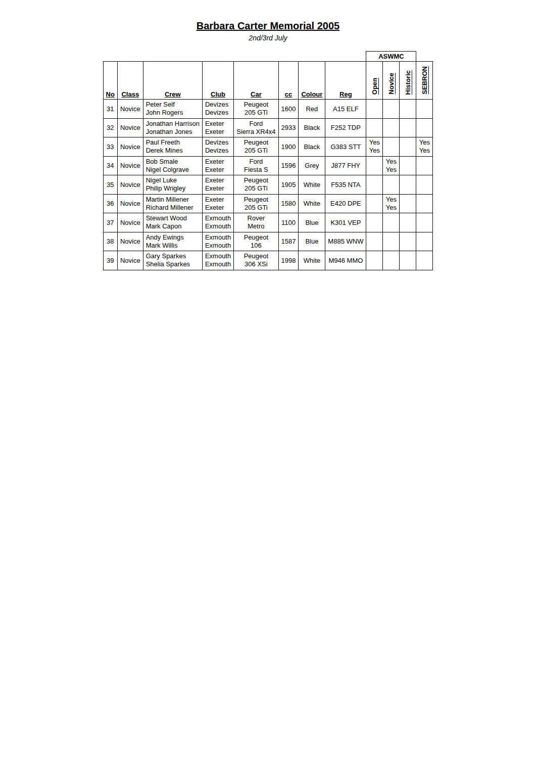Barbara Carter Memorial 2005
2nd/3rd July
| | | | | | | | | ASWMC | |
| No | Class | Crew | Club | Car | cc | Colour | Reg | Open | Novice | Historic | SEBRON |
| 31 | Novice | Peter Self John Rogers | Devizes Devizes | Peugeot 205 GTi | 1600 | Red | A15 ELF | | | | |
| 32 | Novice | Jonathan Harrison Jonathan Jones | Exeter Exeter | Ford Sierra XR4x4 | 2933 | Black | F252 TDP | | | | |
| 33 | Novice | Paul Freeth Derek Mines | Devizes Devizes | Peugeot 205 GTi | 1900 | Black | G383 STT | Yes Yes | | | Yes Yes |
| 34 | Novice | Bob Smale Nigel Colgrave | Exeter Exeter | Ford Fiesta S | 1596 | Grey | J877 FHY | | Yes Yes | | |
| 35 | Novice | Nigel Luke Philip Wrigley | Exeter Exeter | Peugeot 205 GTi | 1905 | White | F535 NTA | | | | |
| 36 | Novice | Martin Millener Richard Millener | Exeter Exeter | Peugeot 205 GTi | 1580 | White | E420 DPE | | Yes Yes | | |
| 37 | Novice | Stewart Wood Mark Capon | Exmouth Exmouth | Rover Metro | 1100 | Blue | K301 VEP | | | | |
| 38 | Novice | Andy Ewings Mark Willis | Exmouth Exmouth | Peugeot 106 | 1587 | Blue | M885 WNW | | | | |
| 39 | Novice | Gary Sparkes Shelia Sparkes | Exmouth Exmouth | Peugeot 306 XSi | 1998 | White | M946 MMO | | | | |